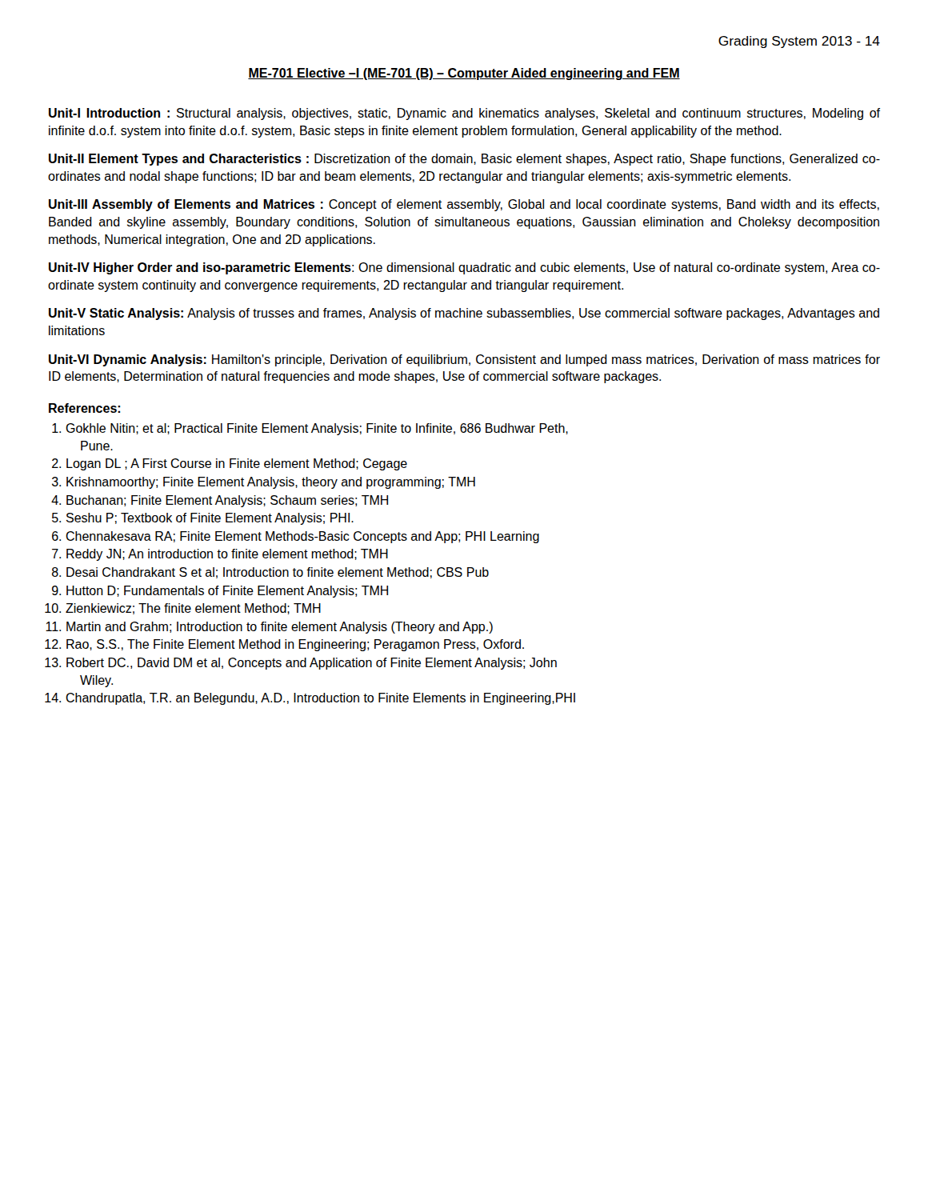Grading System 2013 - 14
ME-701 Elective –I (ME-701 (B) – Computer Aided engineering and FEM
Unit-I Introduction : Structural analysis, objectives, static, Dynamic and kinematics analyses, Skeletal and continuum structures, Modeling of infinite d.o.f. system into finite d.o.f. system, Basic steps in finite element problem formulation, General applicability of the method.
Unit-II Element Types and Characteristics : Discretization of the domain, Basic element shapes, Aspect ratio, Shape functions, Generalized co-ordinates and nodal shape functions; ID bar and beam elements, 2D rectangular and triangular elements; axis-symmetric elements.
Unit-III Assembly of Elements and Matrices : Concept of element assembly, Global and local coordinate systems, Band width and its effects, Banded and skyline assembly, Boundary conditions, Solution of simultaneous equations, Gaussian elimination and Choleksy decomposition methods, Numerical integration, One and 2D applications.
Unit-IV Higher Order and iso-parametric Elements: One dimensional quadratic and cubic elements, Use of natural co-ordinate system, Area co-ordinate system continuity and convergence requirements, 2D rectangular and triangular requirement.
Unit-V Static Analysis: Analysis of trusses and frames, Analysis of machine subassemblies, Use commercial software packages, Advantages and limitations
Unit-VI Dynamic Analysis: Hamilton's principle, Derivation of equilibrium, Consistent and lumped mass matrices, Derivation of mass matrices for ID elements, Determination of natural frequencies and mode shapes, Use of commercial software packages.
References:
Gokhle Nitin; et al; Practical Finite Element Analysis; Finite to Infinite, 686 Budhwar Peth,
Pune.
Logan DL ; A First Course in Finite element Method; Cegage
Krishnamoorthy; Finite Element Analysis, theory and programming; TMH
Buchanan; Finite Element Analysis; Schaum series; TMH
Seshu P; Textbook of Finite Element Analysis; PHI.
Chennakesava RA; Finite Element Methods-Basic Concepts and App; PHI Learning
Reddy JN; An introduction to finite element method; TMH
Desai Chandrakant S et al; Introduction to finite element Method; CBS Pub
Hutton D; Fundamentals of Finite Element Analysis; TMH
Zienkiewicz; The finite element Method; TMH
Martin and Grahm; Introduction to finite element Analysis (Theory and App.)
Rao, S.S., The Finite Element Method in Engineering; Peragamon Press, Oxford.
Robert DC., David DM et al, Concepts and Application of Finite Element Analysis; John
Wiley.
Chandrupatla, T.R. an Belegundu, A.D., Introduction to Finite Elements in Engineering,PHI